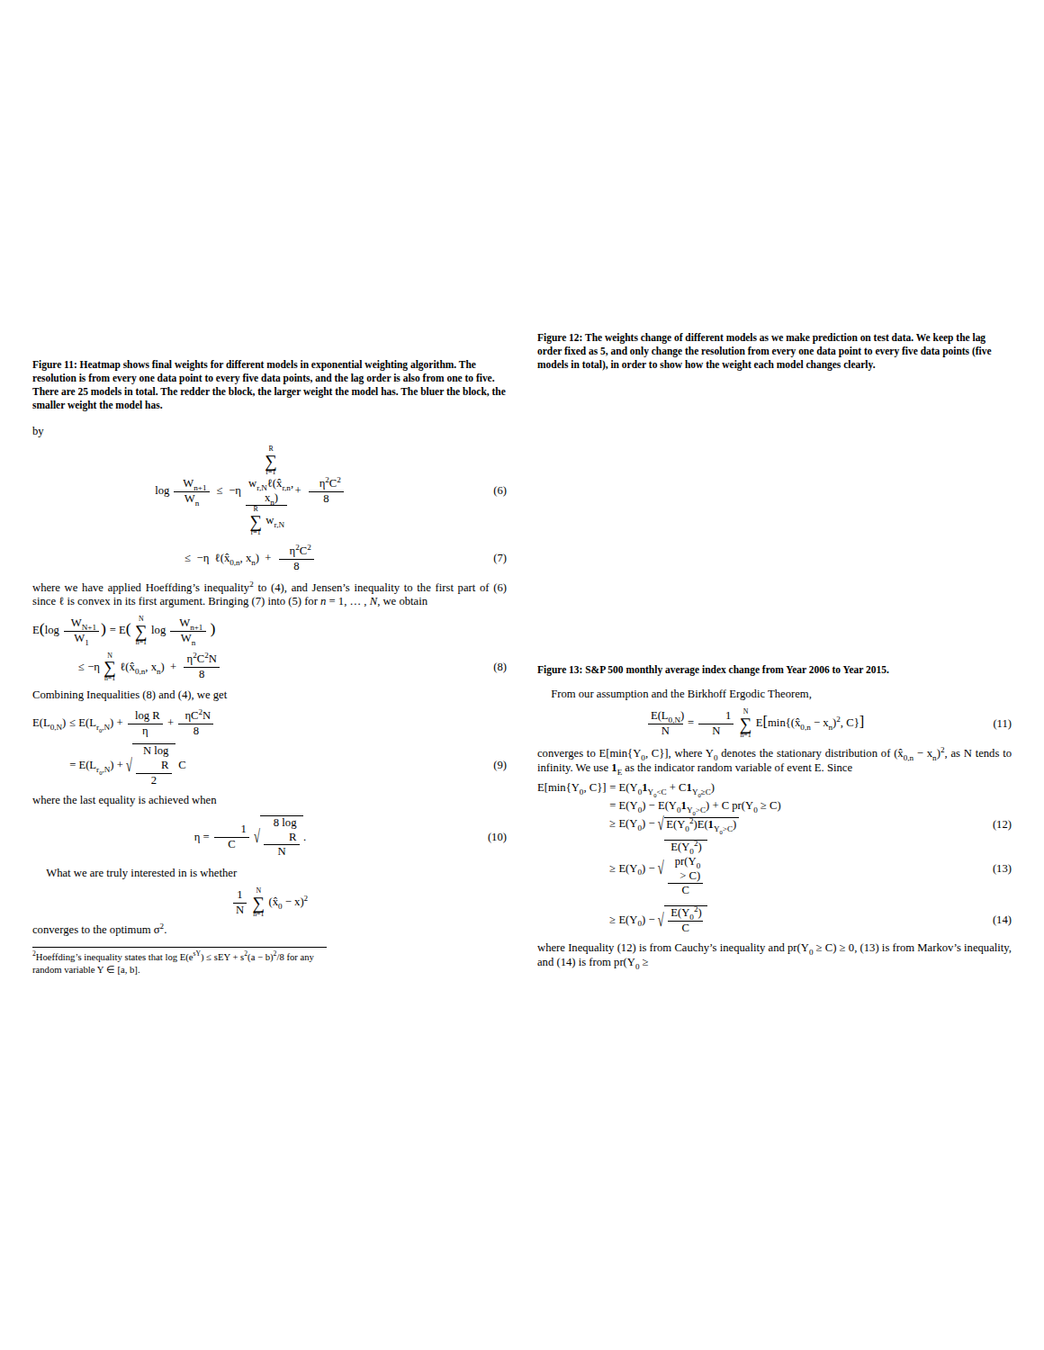Figure 11: Heatmap shows final weights for different models in exponential weighting algorithm. The resolution is from every one data point to every five data points, and the lag order is also from one to five. There are 25 models in total. The redder the block, the larger weight the model has. The bluer the block, the smaller weight the model has.
by
log Wn+1 Wn ≤ −η R∑r=1 wr,Nℓ(x̂r,n, xn) R∑r=1 wr,N + η2C28
(6)
≤ −η ℓ(x̂0,n, xn) + η2C28
(7)
where we have applied Hoeffding’s inequality2 to (4), and Jensen’s inequality to the first part of (6) since ℓ is convex in its first argument. Bringing (7) into (5) for n = 1, … , N, we obtain
E(log WN+1 W1)
= E( N∑n=1 log Wn+1 Wn )
E(log W)
≤ −η N∑n=1 ℓ(x̂0,n, xn) + η2C2N 8
(8)
Combining Inequalities (8) and (4), we get
E(L0,N)
≤ E(Lr0,N) + log R η + ηC2N 8
E(L0,N)
= E(Lr0,N) + √N log R 2 C
(9)
where the last equality is achieved when
η = 1 C √8 log R N.
(10)
What we are truly interested in is whether
1 N N∑n=1 (x̂0 − x)2
converges to the optimum σ2.
2Hoeffding’s inequality states that log E(esY) ≤ sEY + s2(a − b)2/8 for any random variable Y ∈ [a, b].
Figure 12: The weights change of different models as we make prediction on test data. We keep the lag order fixed as 5, and only change the resolution from every one data point to every five data points (five models in total), in order to show how the weight each model changes clearly.
Figure 13: S&P 500 monthly average index change from Year 2006 to Year 2015.
From our assumption and the Birkhoff Ergodic Theorem,
E(L0,N) N = 1 N N∑n=1 E[min{(x̂0,n − xn)2, C}]
(11)
converges to E[min{Y0, C}], where Y0 denotes the stationary distribution of (x̂0,n − xn)2, as N tends to infinity. We use 1E as the indicator random variable of event E. Since
E[min{Y0, C}]
= E(Y01Y0<C + C1Y0≥C)
E[min{Y0, C}]
= E(Y0) − E(Y01Y0>C) + C pr(Y0 ≥ C)
E[min{Y0, C}]
≥ E(Y0) − √E(Y02)E(1Y0>C)
(12)
E[min{Y0, C}]
≥ E(Y0) − √E(Y02) pr(Y0 > C) C
(13)
E[min{Y0, C}]
≥ E(Y0) − √E(Y02) C
(14)
where Inequality (12) is from Cauchy’s inequality and pr(Y0 ≥ C) ≥ 0, (13) is from Markov’s inequality, and (14) is from pr(Y0 ≥